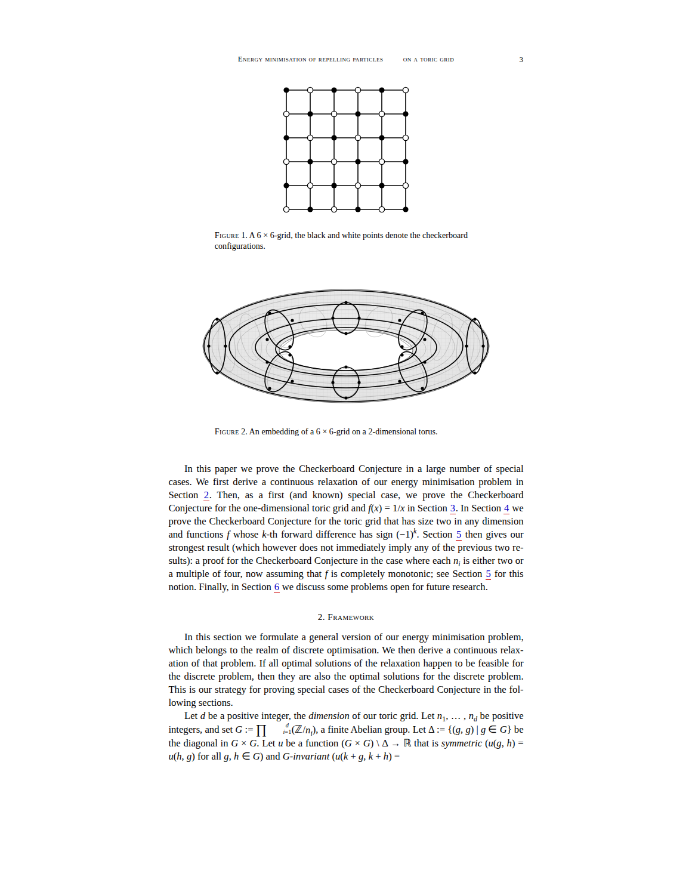Energy minimisation of repelling particles on a toric grid 3
Figure 1. A 6 × 6-grid, the black and white points denote the checkerboard configurations.
Figure 2. An embedding of a 6 × 6-grid on a 2-dimensional torus.
In this paper we prove the Checkerboard Conjecture in a large number of special cases. We first derive a continuous relaxation of our energy minimisation problem in Section 2. Then, as a first (and known) special case, we prove the Checkerboard Conjecture for the one-dimensional toric grid and f(x) = 1/x in Section 3. In Section 4 we prove the Checkerboard Conjecture for the toric grid that has size two in any dimension and functions f whose k-th forward difference has sign (−1)k. Section 5 then gives our strongest result (which however does not immediately imply any of the previous two results): a proof for the Checkerboard Conjecture in the case where each ni is either two or a multiple of four, now assuming that f is completely monotonic; see Section 5 for this notion. Finally, in Section 6 we discuss some problems open for future research.
2. Framework
In this section we formulate a general version of our energy minimisation problem, which belongs to the realm of discrete optimisation. We then derive a continuous relaxation of that problem. If all optimal solutions of the relaxation happen to be feasible for the discrete problem, then they are also the optimal solutions for the discrete problem. This is our strategy for proving special cases of the Checkerboard Conjecture in the following sections.
Let d be a positive integer, the dimension of our toric grid. Let n1, … , nd be positive integers, and set G := ∏di=1(ℤ/ni), a finite Abelian group. Let Δ := {(g, g) | g ∈ G} be the diagonal in G × G. Let u be a function (G × G) \ Δ → ℝ that is symmetric (u(g, h) = u(h, g) for all g, h ∈ G) and G-invariant (u(k + g, k + h) =